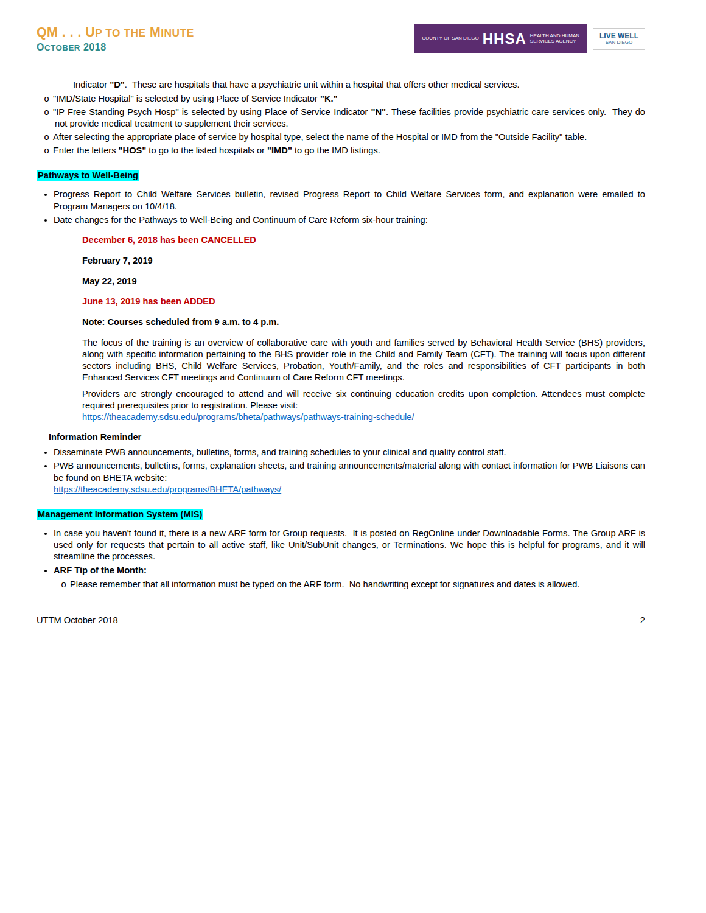QM . . . UP TO THE MINUTE
OCTOBER 2018
COUNTY OF SAN DIEGO
HHSA
HEALTH AND HUMAN
SERVICES AGENCY
LIVE WELL
SAN DIEGO
Indicator "D". These are hospitals that have a psychiatric unit within a hospital that offers other medical services.
"IMD/State Hospital" is selected by using Place of Service Indicator "K."
"IP Free Standing Psych Hosp" is selected by using Place of Service Indicator "N". These facilities provide psychiatric care services only. They do not provide medical treatment to supplement their services.
After selecting the appropriate place of service by hospital type, select the name of the Hospital or IMD from the "Outside Facility" table.
Enter the letters "HOS" to go to the listed hospitals or "IMD" to go the IMD listings.
Pathways to Well-Being
Progress Report to Child Welfare Services bulletin, revised Progress Report to Child Welfare Services form, and explanation were emailed to Program Managers on 10/4/18.
Date changes for the Pathways to Well-Being and Continuum of Care Reform six-hour training:
December 6, 2018 has been CANCELLED
February 7, 2019
May 22, 2019
June 13, 2019 has been ADDED
Note: Courses scheduled from 9 a.m. to 4 p.m.
The focus of the training is an overview of collaborative care with youth and families served by Behavioral Health Service (BHS) providers, along with specific information pertaining to the BHS provider role in the Child and Family Team (CFT). The training will focus upon different sectors including BHS, Child Welfare Services, Probation, Youth/Family, and the roles and responsibilities of CFT participants in both Enhanced Services CFT meetings and Continuum of Care Reform CFT meetings.
Providers are strongly encouraged to attend and will receive six continuing education credits upon completion. Attendees must complete required prerequisites prior to registration. Please visit:
https://theacademy.sdsu.edu/programs/bheta/pathways/pathways-training-schedule/
Information Reminder
Disseminate PWB announcements, bulletins, forms, and training schedules to your clinical and quality control staff.
PWB announcements, bulletins, forms, explanation sheets, and training announcements/material along with contact information for PWB Liaisons can be found on BHETA website:
https://theacademy.sdsu.edu/programs/BHETA/pathways/
Management Information System (MIS)
In case you haven't found it, there is a new ARF form for Group requests. It is posted on RegOnline under Downloadable Forms. The Group ARF is used only for requests that pertain to all active staff, like Unit/SubUnit changes, or Terminations. We hope this is helpful for programs, and it will streamline the processes.
ARF Tip of the Month:
Please remember that all information must be typed on the ARF form. No handwriting except for signatures and dates is allowed.
UTTM October 2018 2